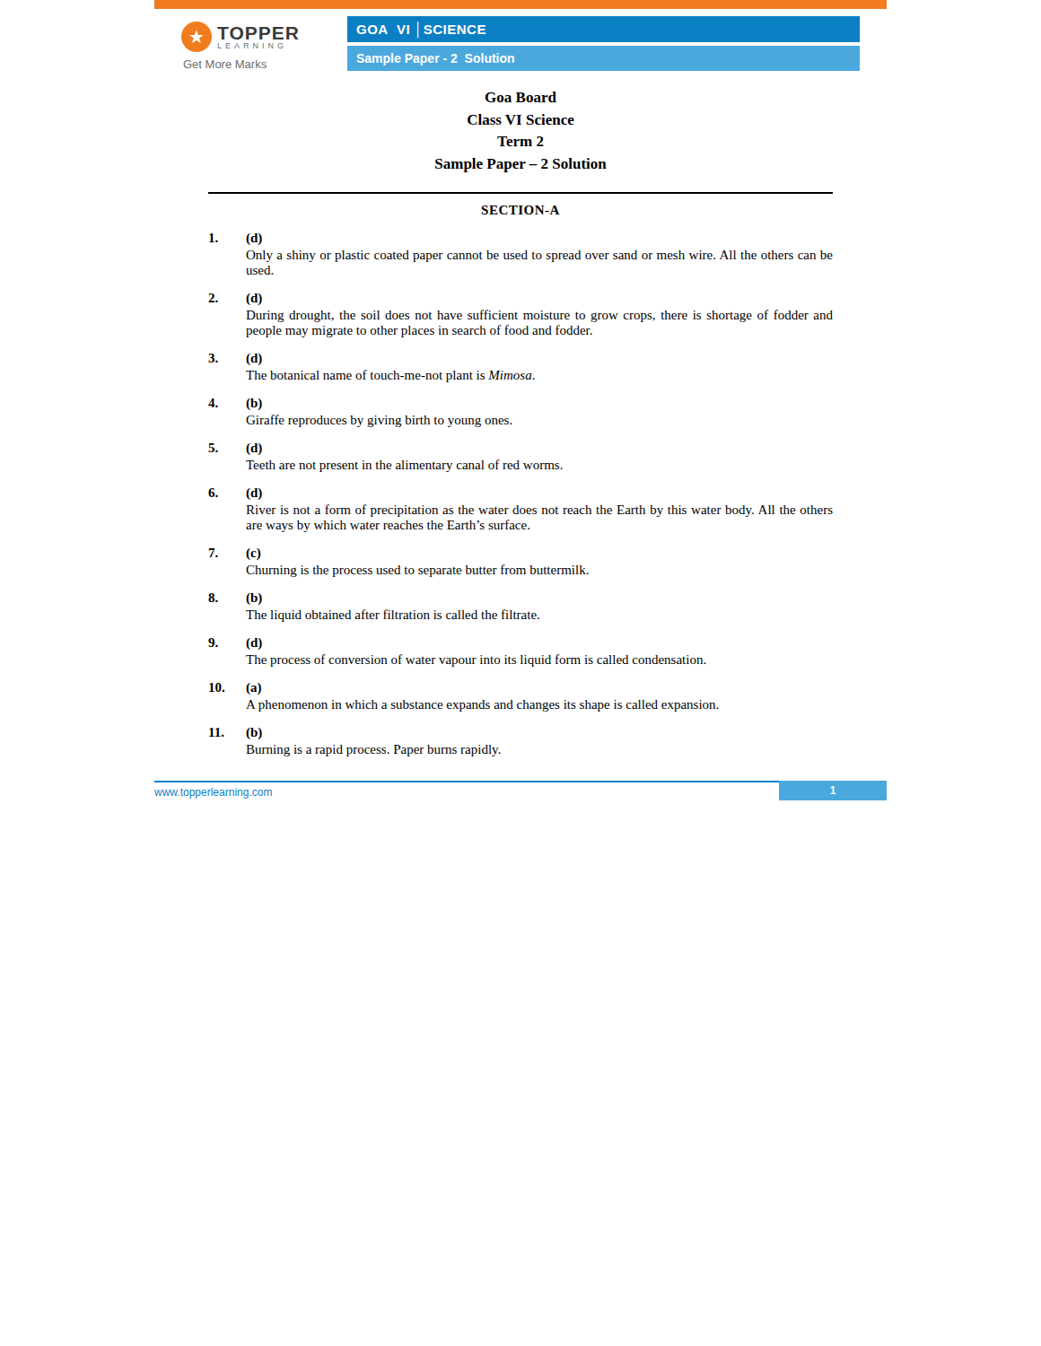★
TOPPER
LEARNING
Get More Marks
GOA VI │SCIENCE
Sample Paper - 2 Solution
Goa Board
Class VI Science
Term 2
Sample Paper – 2 Solution
SECTION-A
1.
(d)
Only a shiny or plastic coated paper cannot be used to spread over sand or mesh wire. All the others can be used.
2.
(d)
During drought, the soil does not have sufficient moisture to grow crops, there is shortage of fodder and people may migrate to other places in search of food and fodder.
3.
(d)
The botanical name of touch-me-not plant is Mimosa.
4.
(b)
Giraffe reproduces by giving birth to young ones.
5.
(d)
Teeth are not present in the alimentary canal of red worms.
6.
(d)
River is not a form of precipitation as the water does not reach the Earth by this water body. All the others are ways by which water reaches the Earth’s surface.
7.
(c)
Churning is the process used to separate butter from buttermilk.
8.
(b)
The liquid obtained after filtration is called the filtrate.
9.
(d)
The process of conversion of water vapour into its liquid form is called condensation.
10.
(a)
A phenomenon in which a substance expands and changes its shape is called expansion.
11.
(b)
Burning is a rapid process. Paper burns rapidly.
www.topperlearning.com
1